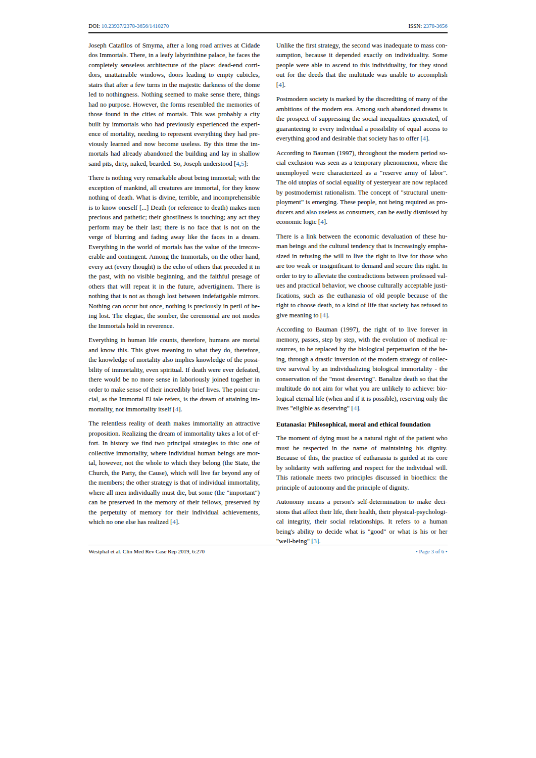DOI: 10.23937/2378-3656/1410270
ISSN: 2378-3656
Joseph Catafilos of Smyrna, after a long road arrives at Cidade dos Immortals. There, in a leafy labyrinthine palace, he faces the completely senseless architecture of the place: dead-end corridors, unattainable windows, doors leading to empty cubicles, stairs that after a few turns in the majestic darkness of the dome led to nothingness. Nothing seemed to make sense there, things had no purpose. However, the forms resembled the memories of those found in the cities of mortals. This was probably a city built by immortals who had previously experienced the experience of mortality, needing to represent everything they had previously learned and now become useless. By this time the immortals had already abandoned the building and lay in shallow sand pits, dirty, naked, bearded. So, Joseph understood [4,5]:
There is nothing very remarkable about being immortal; with the exception of mankind, all creatures are immortal, for they know nothing of death. What is divine, terrible, and incomprehensible is to know oneself [...] Death (or reference to death) makes men precious and pathetic; their ghostliness is touching; any act they perform may be their last; there is no face that is not on the verge of blurring and fading away like the faces in a dream. Everything in the world of mortals has the value of the irrecoverable and contingent. Among the Immortals, on the other hand, every act (every thought) is the echo of others that preceded it in the past, with no visible beginning, and the faithful presage of others that will repeat it in the future, advertiginem. There is nothing that is not as though lost between indefatigable mirrors. Nothing can occur but once, nothing is preciously in peril of being lost. The elegiac, the somber, the ceremonial are not modes the Immortals hold in reverence.
Everything in human life counts, therefore, humans are mortal and know this. This gives meaning to what they do, therefore, the knowledge of mortality also implies knowledge of the possibility of immortality, even spiritual. If death were ever defeated, there would be no more sense in laboriously joined together in order to make sense of their incredibly brief lives. The point crucial, as the Immortal El tale refers, is the dream of attaining immortality, not immortality itself [4].
The relentless reality of death makes immortality an attractive proposition. Realizing the dream of immortality takes a lot of effort. In history we find two principal strategies to this: one of collective immortality, where individual human beings are mortal, however, not the whole to which they belong (the State, the Church, the Party, the Cause), which will live far beyond any of the members; the other strategy is that of individual immortality, where all men individually must die, but some (the "important") can be preserved in the memory of their fellows, preserved by the perpetuity of memory for their individual achievements, which no one else has realized [4].
Unlike the first strategy, the second was inadequate to mass consumption, because it depended exactly on individuality. Some people were able to ascend to this individuality, for they stood out for the deeds that the multitude was unable to accomplish [4].
Postmodern society is marked by the discrediting of many of the ambitions of the modern era. Among such abandoned dreams is the prospect of suppressing the social inequalities generated, of guaranteeing to every individual a possibility of equal access to everything good and desirable that society has to offer [4].
According to Bauman (1997), throughout the modern period social exclusion was seen as a temporary phenomenon, where the unemployed were characterized as a "reserve army of labor". The old utopias of social equality of yesteryear are now replaced by postmodernist rationalism. The concept of "structural unemployment" is emerging. These people, not being required as producers and also useless as consumers, can be easily dismissed by economic logic [4].
There is a link between the economic devaluation of these human beings and the cultural tendency that is increasingly emphasized in refusing the will to live the right to live for those who are too weak or insignificant to demand and secure this right. In order to try to alleviate the contradictions between professed values and practical behavior, we choose culturally acceptable justifications, such as the euthanasia of old people because of the right to choose death, to a kind of life that society has refused to give meaning to [4].
According to Bauman (1997), the right of to live forever in memory, passes, step by step, with the evolution of medical resources, to be replaced by the biological perpetuation of the being, through a drastic inversion of the modern strategy of collective survival by an individualizing biological immortality - the conservation of the "most deserving". Banalize death so that the multitude do not aim for what you are unlikely to achieve: biological eternal life (when and if it is possible), reserving only the lives "eligible as deserving" [4].
Eutanasia: Philosophical, moral and ethical foundation
The moment of dying must be a natural right of the patient who must be respected in the name of maintaining his dignity. Because of this, the practice of euthanasia is guided at its core by solidarity with suffering and respect for the individual will. This rationale meets two principles discussed in bioethics: the principle of autonomy and the principle of dignity.
Autonomy means a person's self-determination to make decisions that affect their life, their health, their physical-psychological integrity, their social relationships. It refers to a human being's ability to decide what is "good" or what is his or her "well-being" [3].
Westphal et al. Clin Med Rev Case Rep 2019, 6:270
• Page 3 of 6 •